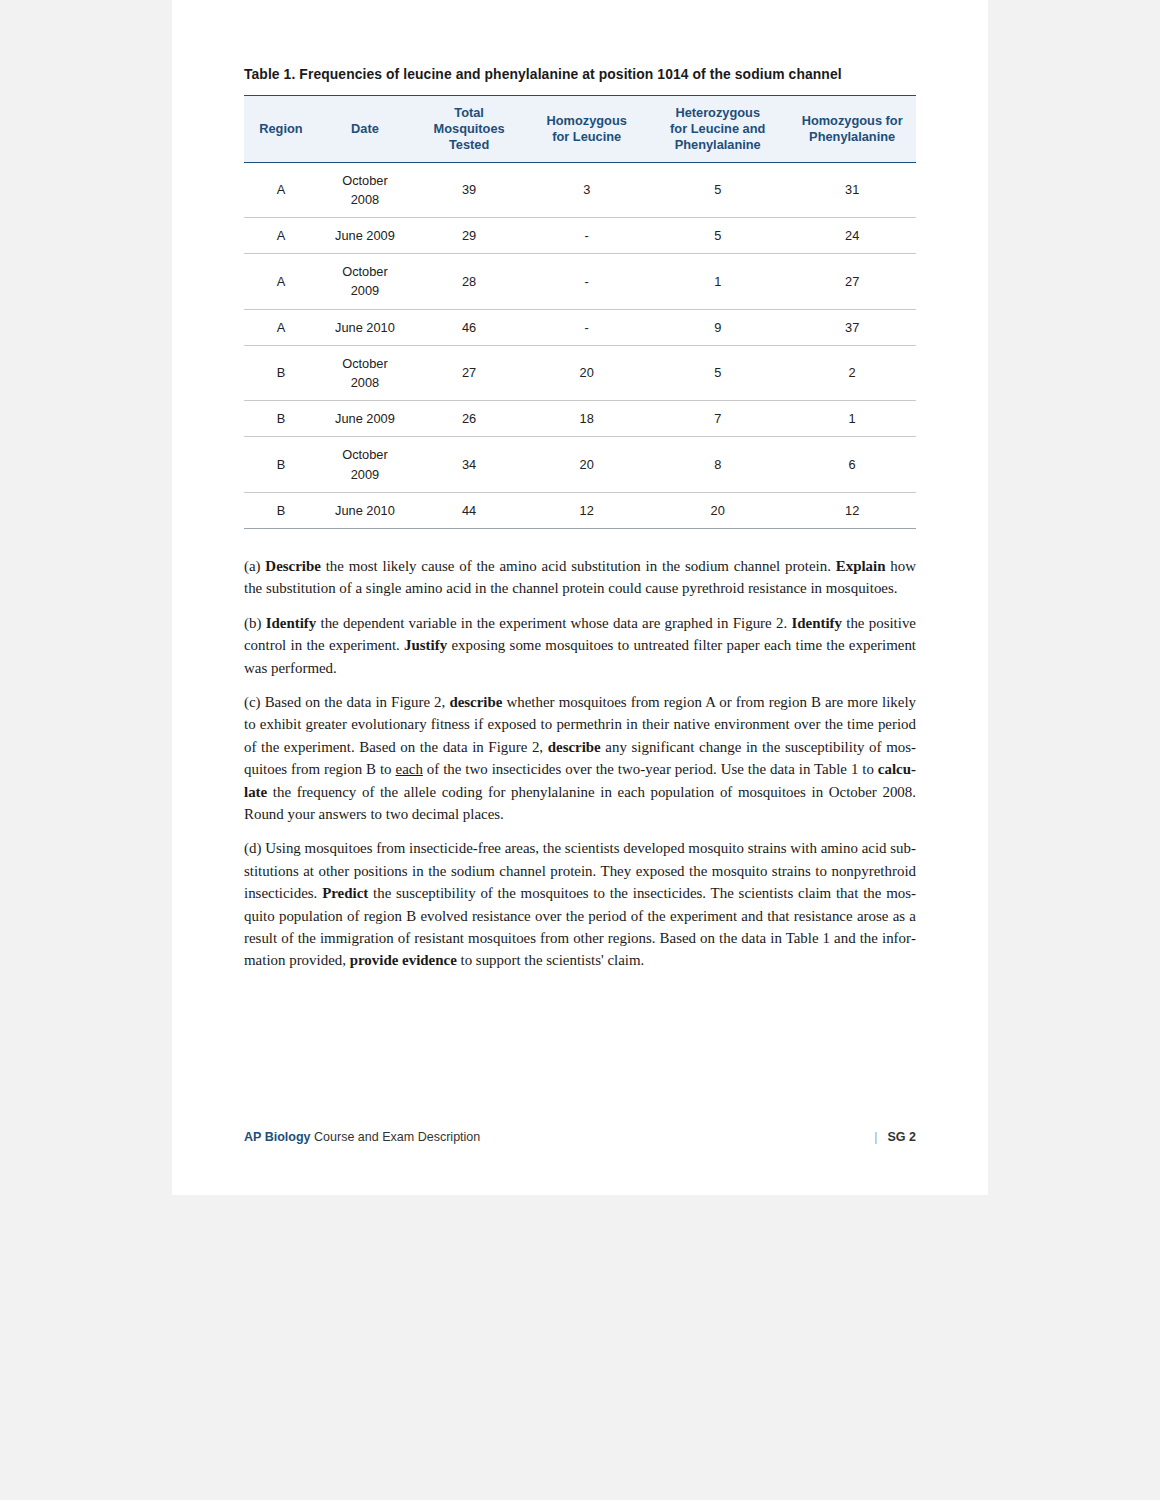Table 1. Frequencies of leucine and phenylalanine at position 1014 of the sodium channel
| Region | Date | Total Mosquitoes Tested | Homozygous for Leucine | Heterozygous for Leucine and Phenylalanine | Homozygous for Phenylalanine |
| --- | --- | --- | --- | --- | --- |
| A | October 2008 | 39 | 3 | 5 | 31 |
| A | June 2009 | 29 | - | 5 | 24 |
| A | October 2009 | 28 | - | 1 | 27 |
| A | June 2010 | 46 | - | 9 | 37 |
| B | October 2008 | 27 | 20 | 5 | 2 |
| B | June 2009 | 26 | 18 | 7 | 1 |
| B | October 2009 | 34 | 20 | 8 | 6 |
| B | June 2010 | 44 | 12 | 20 | 12 |
(a) Describe the most likely cause of the amino acid substitution in the sodium channel protein. Explain how the substitution of a single amino acid in the channel protein could cause pyrethroid resistance in mosquitoes.
(b) Identify the dependent variable in the experiment whose data are graphed in Figure 2. Identify the positive control in the experiment. Justify exposing some mosquitoes to untreated filter paper each time the experiment was performed.
(c) Based on the data in Figure 2, describe whether mosquitoes from region A or from region B are more likely to exhibit greater evolutionary fitness if exposed to permethrin in their native environment over the time period of the experiment. Based on the data in Figure 2, describe any significant change in the susceptibility of mosquitoes from region B to each of the two insecticides over the two-year period. Use the data in Table 1 to calculate the frequency of the allele coding for phenylalanine in each population of mosquitoes in October 2008. Round your answers to two decimal places.
(d) Using mosquitoes from insecticide-free areas, the scientists developed mosquito strains with amino acid substitutions at other positions in the sodium channel protein. They exposed the mosquito strains to nonpyrethroid insecticides. Predict the susceptibility of the mosquitoes to the insecticides. The scientists claim that the mosquito population of region B evolved resistance over the period of the experiment and that resistance arose as a result of the immigration of resistant mosquitoes from other regions. Based on the data in Table 1 and the information provided, provide evidence to support the scientists' claim.
AP Biology Course and Exam Description
|SG 2